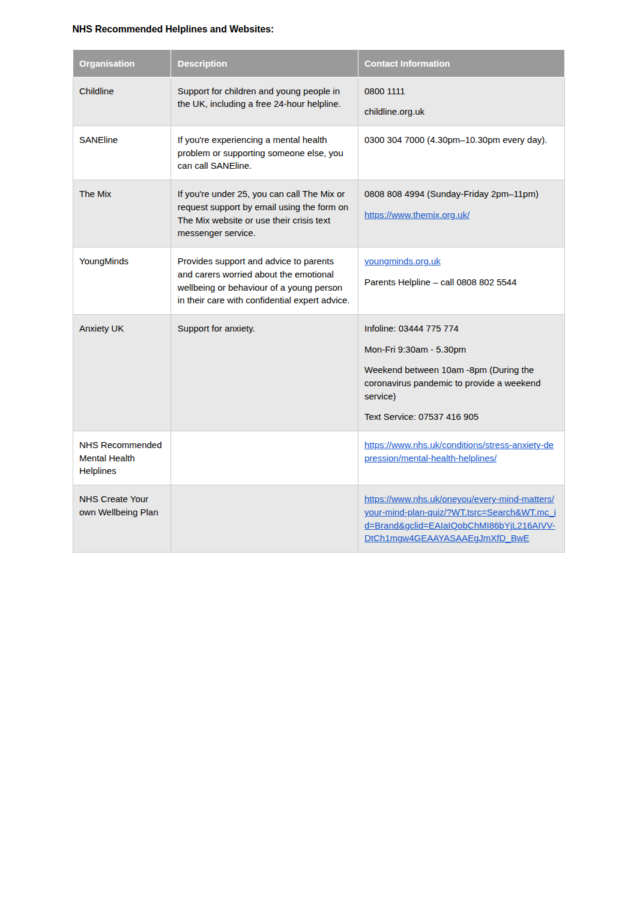NHS Recommended Helplines and Websites:
| Organisation | Description | Contact Information |
| --- | --- | --- |
| Childline | Support for children and young people in the UK, including a free 24-hour helpline. | 0800 1111 childline.org.uk |
| SANEline | If you're experiencing a mental health problem or supporting someone else, you can call SANEline. | 0300 304 7000 (4.30pm–10.30pm every day). |
| The Mix | If you're under 25, you can call The Mix or request support by email using the form on The Mix website or use their crisis text messenger service. | 0808 808 4994 (Sunday-Friday 2pm–11pm) https://www.themix.org.uk/ |
| YoungMinds | Provides support and advice to parents and carers worried about the emotional wellbeing or behaviour of a young person in their care with confidential expert advice. | youngminds.org.uk Parents Helpline – call 0808 802 5544 |
| Anxiety UK | Support for anxiety. | Infoline: 03444 775 774 Mon-Fri 9:30am - 5.30pm Weekend between 10am -8pm (During the coronavirus pandemic to provide a weekend service) Text Service: 07537 416 905 |
| NHS Recommended Mental Health Helplines | | https://www.nhs.uk/conditions/stress-anxiety-depression/mental-health-helplines/ |
| NHS Create Your own Wellbeing Plan | | https://www.nhs.uk/oneyou/every-mind-matters/your-mind-plan-quiz/?WT.tsrc=Search&WT.mc_id=Brand&gclid=EAIaIQobChMI86bYjL216AIVV-DtCh1mgw4GEAAYASAAEgJmXfD_BwE |